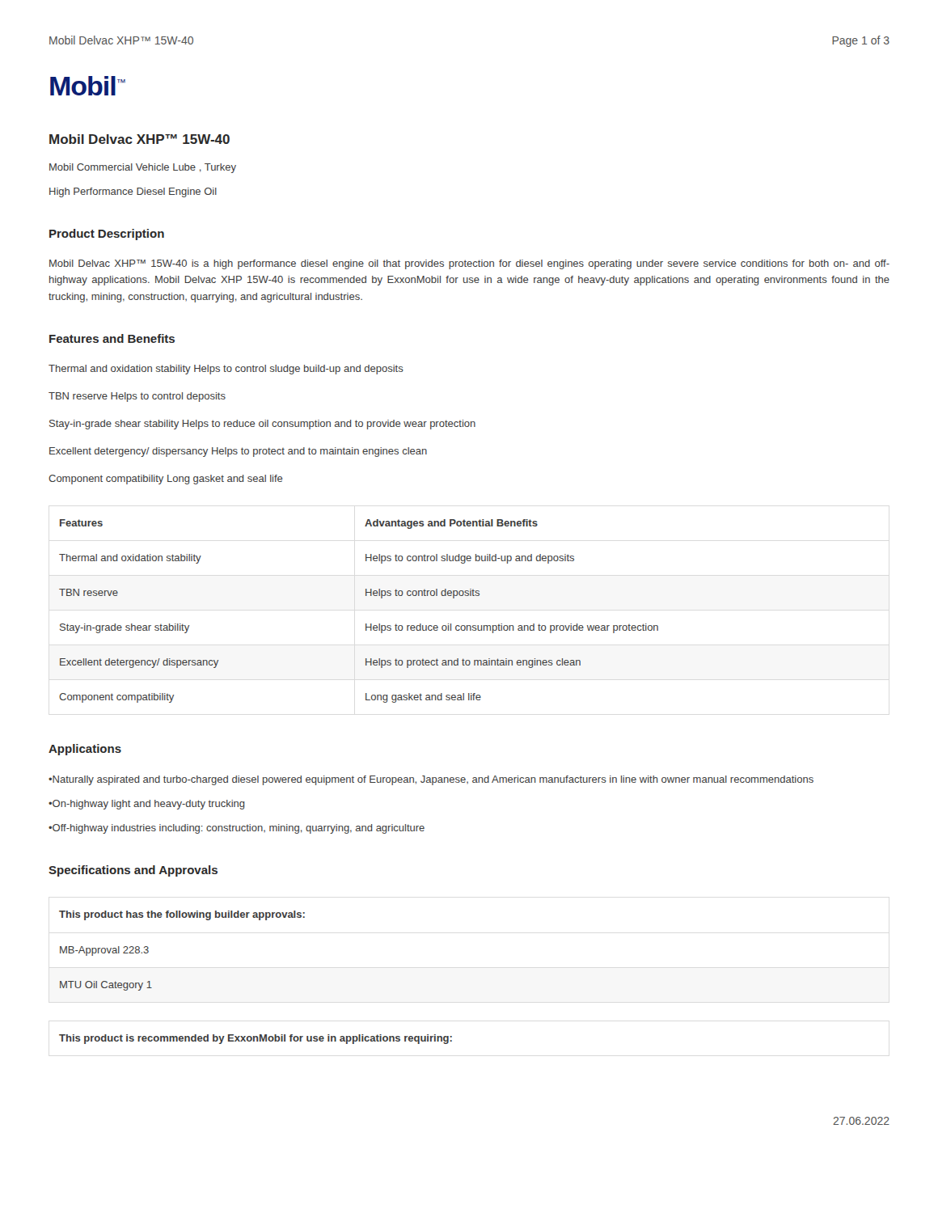Mobil Delvac XHP™ 15W-40 Page 1 of 3
Mobil™
Mobil Delvac XHP™ 15W-40
Mobil Commercial Vehicle Lube , Turkey
High Performance Diesel Engine Oil
Product Description
Mobil Delvac XHP™ 15W-40 is a high performance diesel engine oil that provides protection for diesel engines operating under severe service conditions for both on- and off-highway applications. Mobil Delvac XHP 15W-40 is recommended by ExxonMobil for use in a wide range of heavy-duty applications and operating environments found in the trucking, mining, construction, quarrying, and agricultural industries.
Features and Benefits
Thermal and oxidation stability Helps to control sludge build-up and deposits
TBN reserve Helps to control deposits
Stay-in-grade shear stability Helps to reduce oil consumption and to provide wear protection
Excellent detergency/ dispersancy Helps to protect and to maintain engines clean
Component compatibility Long gasket and seal life
| Features | Advantages and Potential Benefits |
| --- | --- |
| Thermal and oxidation stability | Helps to control sludge build-up and deposits |
| TBN reserve | Helps to control deposits |
| Stay-in-grade shear stability | Helps to reduce oil consumption and to provide wear protection |
| Excellent detergency/ dispersancy | Helps to protect and to maintain engines clean |
| Component compatibility | Long gasket and seal life |
Applications
•Naturally aspirated and turbo-charged diesel powered equipment of European, Japanese, and American manufacturers in line with owner manual recommendations
•On-highway light and heavy-duty trucking
•Off-highway industries including: construction, mining, quarrying, and agriculture
Specifications and Approvals
| This product has the following builder approvals: |
| --- |
| MB-Approval 228.3 |
| MTU Oil Category 1 |
| This product is recommended by ExxonMobil for use in applications requiring: |
| --- |
27.06.2022